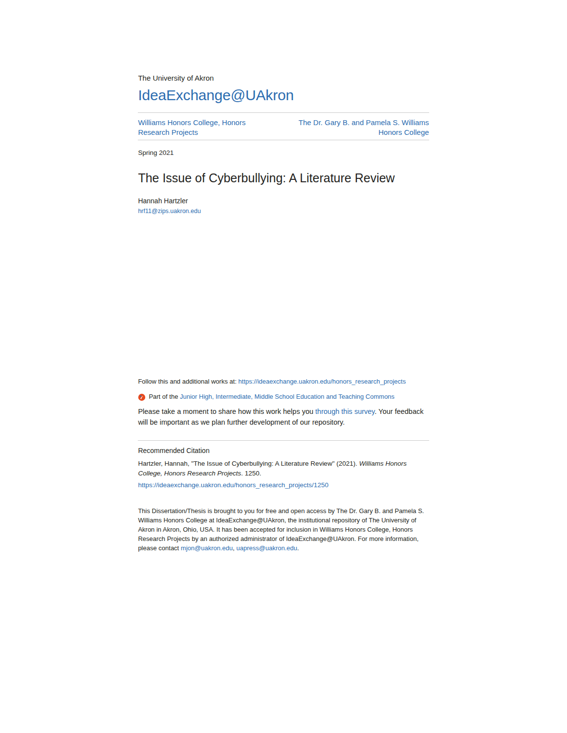The University of Akron
IdeaExchange@UAkron
Williams Honors College, Honors Research Projects
The Dr. Gary B. and Pamela S. Williams Honors College
Spring 2021
The Issue of Cyberbullying: A Literature Review
Hannah Hartzler
hrf11@zips.uakron.edu
Follow this and additional works at: https://ideaexchange.uakron.edu/honors_research_projects
Part of the Junior High, Intermediate, Middle School Education and Teaching Commons
Please take a moment to share how this work helps you through this survey. Your feedback will be important as we plan further development of our repository.
Recommended Citation
Hartzler, Hannah, "The Issue of Cyberbullying: A Literature Review" (2021). Williams Honors College, Honors Research Projects. 1250.
https://ideaexchange.uakron.edu/honors_research_projects/1250
This Dissertation/Thesis is brought to you for free and open access by The Dr. Gary B. and Pamela S. Williams Honors College at IdeaExchange@UAkron, the institutional repository of The University of Akron in Akron, Ohio, USA. It has been accepted for inclusion in Williams Honors College, Honors Research Projects by an authorized administrator of IdeaExchange@UAkron. For more information, please contact mjon@uakron.edu, uapress@uakron.edu.